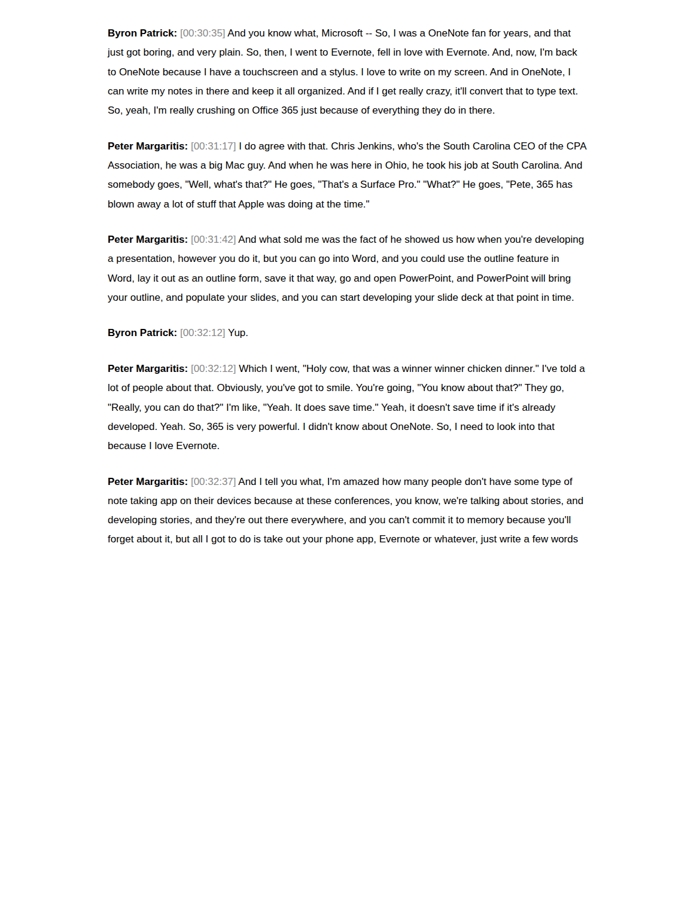Byron Patrick: [00:30:35] And you know what, Microsoft -- So, I was a OneNote fan for years, and that just got boring, and very plain. So, then, I went to Evernote, fell in love with Evernote. And, now, I'm back to OneNote because I have a touchscreen and a stylus. I love to write on my screen. And in OneNote, I can write my notes in there and keep it all organized. And if I get really crazy, it'll convert that to type text. So, yeah, I'm really crushing on Office 365 just because of everything they do in there.
Peter Margaritis: [00:31:17] I do agree with that. Chris Jenkins, who's the South Carolina CEO of the CPA Association, he was a big Mac guy. And when he was here in Ohio, he took his job at South Carolina. And somebody goes, "Well, what's that?" He goes, "That's a Surface Pro." "What?" He goes, "Pete, 365 has blown away a lot of stuff that Apple was doing at the time."
Peter Margaritis: [00:31:42] And what sold me was the fact of he showed us how when you're developing a presentation, however you do it, but you can go into Word, and you could use the outline feature in Word, lay it out as an outline form, save it that way, go and open PowerPoint, and PowerPoint will bring your outline, and populate your slides, and you can start developing your slide deck at that point in time.
Byron Patrick: [00:32:12] Yup.
Peter Margaritis: [00:32:12] Which I went, "Holy cow, that was a winner winner chicken dinner." I've told a lot of people about that. Obviously, you've got to smile. You're going, "You know about that?" They go, "Really, you can do that?" I'm like, "Yeah. It does save time." Yeah, it doesn't save time if it's already developed. Yeah. So, 365 is very powerful. I didn't know about OneNote. So, I need to look into that because I love Evernote.
Peter Margaritis: [00:32:37] And I tell you what, I'm amazed how many people don't have some type of note taking app on their devices because at these conferences, you know, we're talking about stories, and developing stories, and they're out there everywhere, and you can't commit it to memory because you'll forget about it, but all I got to do is take out your phone app, Evernote or whatever, just write a few words